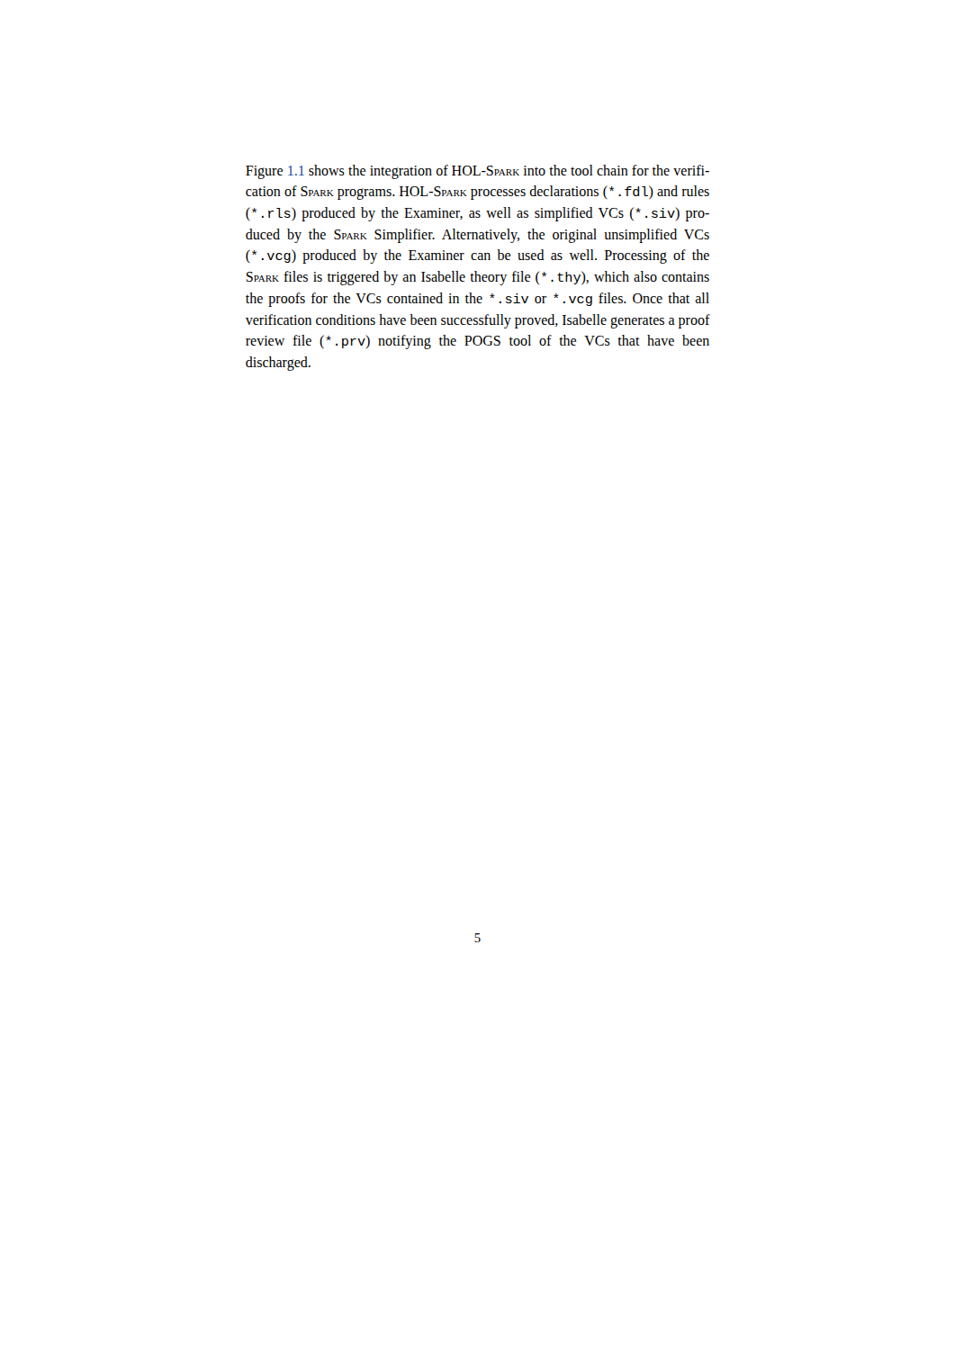Figure 1.1 shows the integration of HOL-Spark into the tool chain for the verification of Spark programs. HOL-Spark processes declarations (*.fdl) and rules (*.rls) produced by the Examiner, as well as simplified VCs (*.siv) produced by the Spark Simplifier. Alternatively, the original unsimplified VCs (*.vcg) produced by the Examiner can be used as well. Processing of the Spark files is triggered by an Isabelle theory file (*.thy), which also contains the proofs for the VCs contained in the *.siv or *.vcg files. Once that all verification conditions have been successfully proved, Isabelle generates a proof review file (*.prv) notifying the POGS tool of the VCs that have been discharged.
5